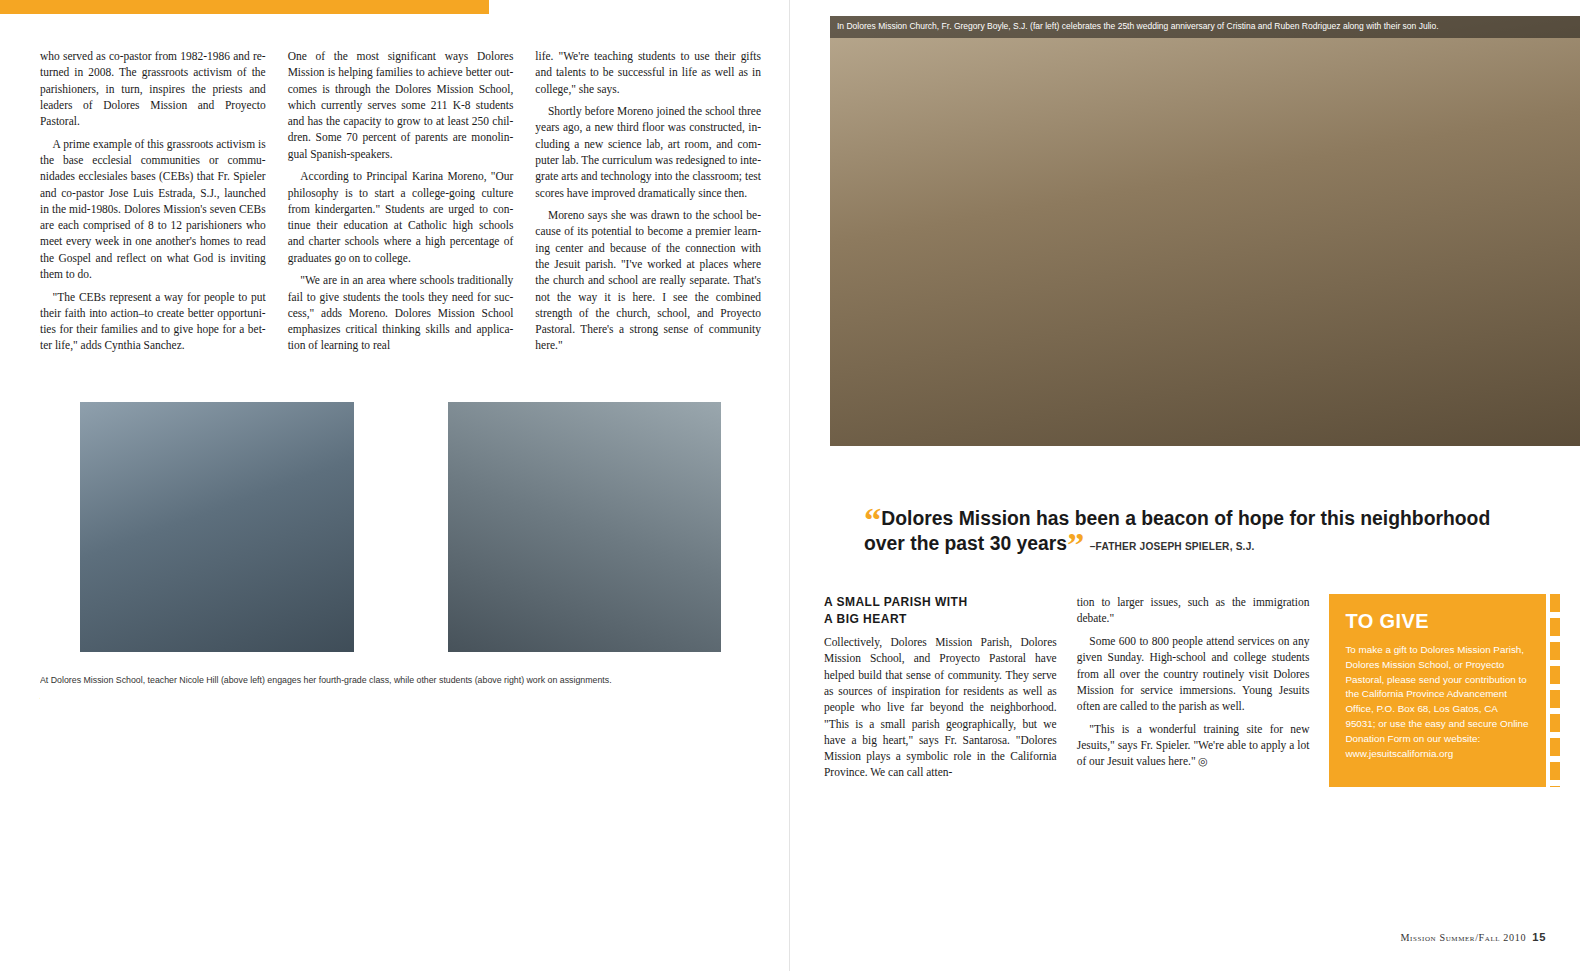who served as co-pastor from 1982-1986 and returned in 2008. The grassroots activism of the parishioners, in turn, inspires the priests and leaders of Dolores Mission and Proyecto Pastoral.
A prime example of this grassroots activism is the base ecclesial communities or communidades ecclesiales bases (CEBs) that Fr. Spieler and co-pastor Jose Luis Estrada, S.J., launched in the mid-1980s. Dolores Mission's seven CEBs are each comprised of 8 to 12 parishioners who meet every week in one another's homes to read the Gospel and reflect on what God is inviting them to do.
"The CEBs represent a way for people to put their faith into action–to create better opportunities for their families and to give hope for a better life," adds Cynthia Sanchez.
One of the most significant ways Dolores Mission is helping families to achieve better outcomes is through the Dolores Mission School, which currently serves some 211 K-8 students and has the capacity to grow to at least 250 children. Some 70 percent of parents are monolingual Spanish-speakers.
According to Principal Karina Moreno, "Our philosophy is to start a college-going culture from kindergarten." Students are urged to continue their education at Catholic high schools and charter schools where a high percentage of graduates go on to college.
"We are in an area where schools traditionally fail to give students the tools they need for success," adds Moreno. Dolores Mission School emphasizes critical thinking skills and application of learning to real
life. "We're teaching students to use their gifts and talents to be successful in life as well as in college," she says.
Shortly before Moreno joined the school three years ago, a new third floor was constructed, including a new science lab, art room, and computer lab. The curriculum was redesigned to integrate arts and technology into the classroom; test scores have improved dramatically since then.
Moreno says she was drawn to the school because of its potential to become a premier learning center and because of the connection with the Jesuit parish. "I've worked at places where the church and school are really separate. That's not the way it is here. I see the combined strength of the church, school, and Proyecto Pastoral. There's a strong sense of community here."
At Dolores Mission School, teacher Nicole Hill (above left) engages her fourth-grade class, while other students (above right) work on assignments.
In Dolores Mission Church, Fr. Gregory Boyle, S.J. (far left) celebrates the 25th wedding anniversary of Cristina and Ruben Rodriguez along with their son Julio.
“Dolores Mission has been a beacon of hope for this neighborhood over the past 30 years” –FATHER JOSEPH SPIELER, S.J.
A Small Parish with
a Big Heart
Collectively, Dolores Mission Parish, Dolores Mission School, and Proyecto Pastoral have helped build that sense of community. They serve as sources of inspiration for residents as well as people who live far beyond the neighborhood. "This is a small parish geographically, but we have a big heart," says Fr. Santarosa. "Dolores Mission plays a symbolic role in the California Province. We can call atten-
tion to larger issues, such as the immigration debate."
Some 600 to 800 people attend services on any given Sunday. High-school and college students from all over the country routinely visit Dolores Mission for service immersions. Young Jesuits often are called to the parish as well.
"This is a wonderful training site for new Jesuits," says Fr. Spieler. "We're able to apply a lot of our Jesuit values here." ◎
To Give
To make a gift to Dolores Mission Parish, Dolores Mission School, or Proyecto Pastoral, please send your contribution to the California Province Advancement Office, P.O. Box 68, Los Gatos, CA 95031; or use the easy and secure Online Donation Form on our website: www.jesuitscalifornia.org
Mission Summer/Fall 2010 15